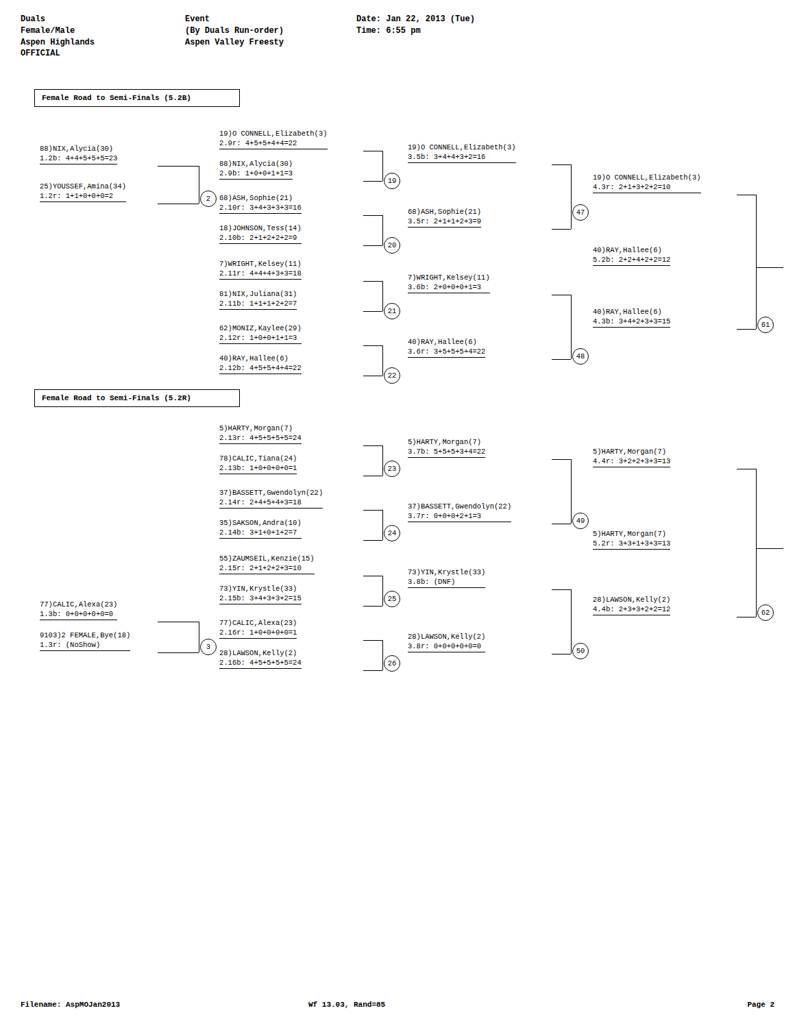Duals
Event
Date: Jan 22, 2013 (Tue)
Female/Male
(By Duals Run-order)
Time: 6:55 pm
Aspen Highlands
Aspen Valley Freesty
OFFICIAL
Female Road to Semi-Finals (5.2B)
88)NIX,Alycia(30) 1.2b: 4+4+5+5+5=23
25)YOUSSEF,Amina(34) 1.2r: 1+1+0+0+0=2
2
19)O CONNELL,Elizabeth(3) 2.9r: 4+5+5+4+4=22
88)NIX,Alycia(30) 2.9b: 1+0+0+1+1=3
19
68)ASH,Sophie(21) 2.10r: 3+4+3+3+3=16
18)JOHNSON,Tess(14) 2.10b: 2+1+2+2+2=9
20
7)WRIGHT,Kelsey(11) 2.11r: 4+4+4+3+3=18
81)NIX,Juliana(31) 2.11b: 1+1+1+2+2=7
21
62)MONIZ,Kaylee(29) 2.12r: 1+0+0+1+1=3
40)RAY,Hallee(6) 2.12b: 4+5+5+4+4=22
22
19)O CONNELL,Elizabeth(3) 3.5b: 3+4+4+3+2=16
68)ASH,Sophie(21) 3.5r: 2+1+1+2+3=9
47
7)WRIGHT,Kelsey(11) 3.6b: 2+0+0+0+1=3
40)RAY,Hallee(6) 3.6r: 3+5+5+5+4=22
48
19)O CONNELL,Elizabeth(3) 4.3r: 2+1+3+2+2=10
40)RAY,Hallee(6) 5.2b: 2+2+4+2+2=12
40)RAY,Hallee(6) 4.3b: 3+4+2+3+3=15
61
Female Road to Semi-Finals (5.2R)
77)CALIC,Alexa(23) 1.3b: 0+0+0+0+0=0
9103)2 FEMALE,Bye(18) 1.3r: (NoShow)
3
5)HARTY,Morgan(7) 2.13r: 4+5+5+5+5=24
78)CALIC,Tiana(24) 2.13b: 1+0+0+0+0=1
23
37)BASSETT,Gwendolyn(22) 2.14r: 2+4+5+4+3=18
35)SAKSON,Andra(10) 2.14b: 3+1+0+1+2=7
24
55)ZAUMSEIL,Kenzie(15) 2.15r: 2+1+2+2+3=10
73)YIN,Krystle(33) 2.15b: 3+4+3+3+2=15
25
77)CALIC,Alexa(23) 2.16r: 1+0+0+0+0=1
28)LAWSON,Kelly(2) 2.16b: 4+5+5+5+5=24
26
5)HARTY,Morgan(7) 3.7b: 5+5+5+3+4=22
37)BASSETT,Gwendolyn(22) 3.7r: 0+0+0+2+1=3
49
73)YIN,Krystle(33) 3.8b: (DNF)
28)LAWSON,Kelly(2) 3.8r: 0+0+0+0+0=0
50
5)HARTY,Morgan(7) 4.4r: 3+2+2+3+3=13
5)HARTY,Morgan(7) 5.2r: 3+3+1+3+3=13
28)LAWSON,Kelly(2) 4.4b: 2+3+3+2+2=12
62
Filename: AspMOJan2013 Wf 13.03, Rand=85 Page 2